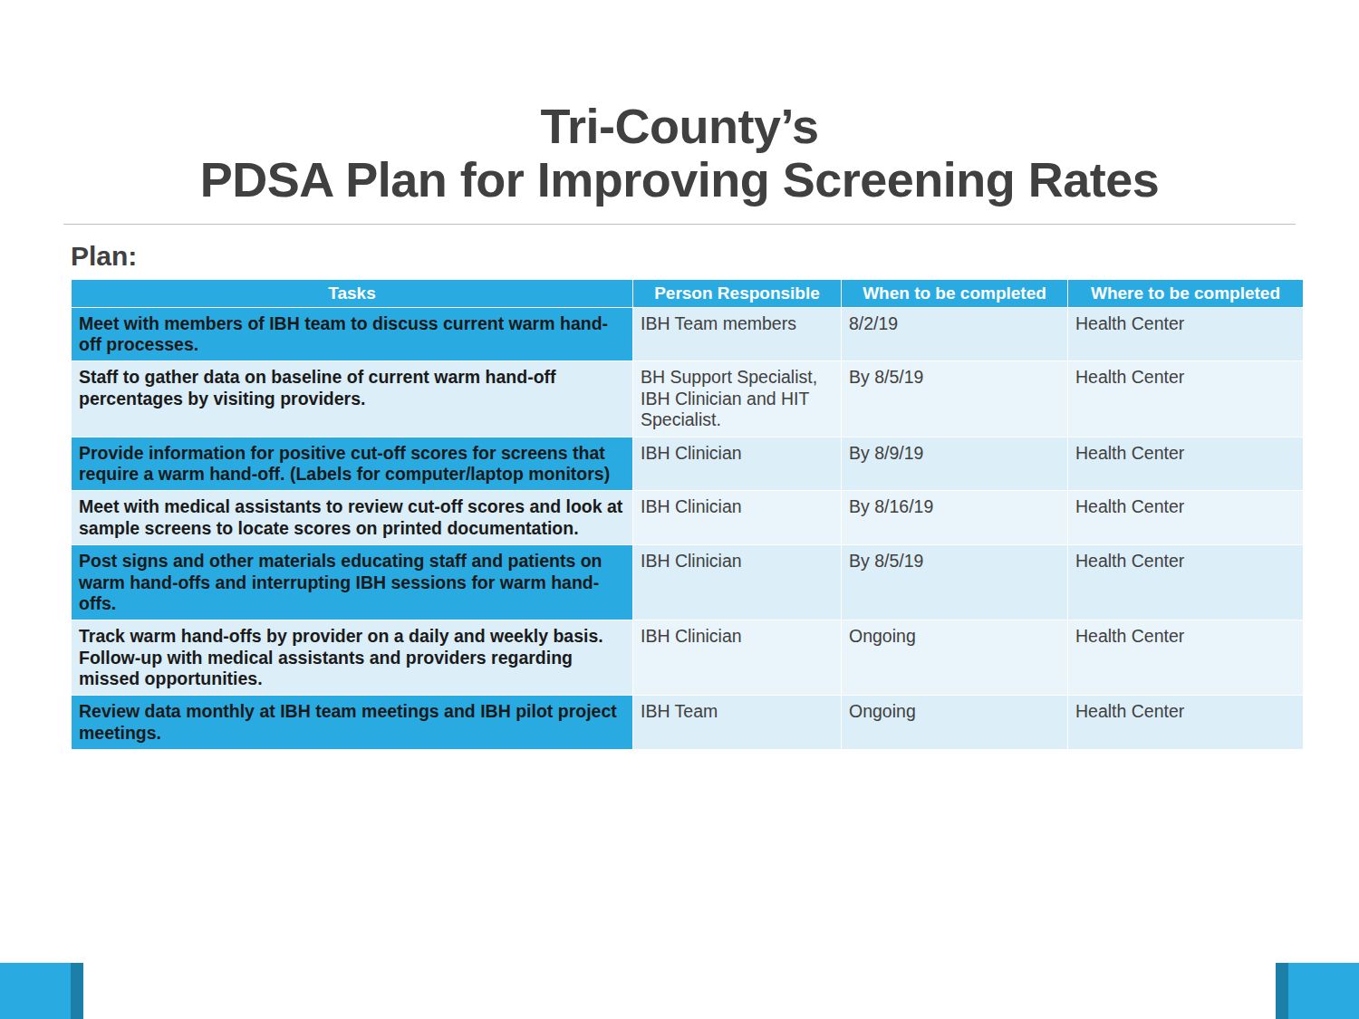Tri-County’s
PDSA Plan for Improving Screening Rates
Plan:
| Tasks | Person Responsible | When to be completed | Where to be completed |
| --- | --- | --- | --- |
| Meet with members of IBH team to discuss current warm hand-off processes. | IBH Team members | 8/2/19 | Health Center |
| Staff to gather data on baseline of current warm hand-off percentages by visiting providers. | BH Support Specialist, IBH Clinician and HIT Specialist. | By 8/5/19 | Health Center |
| Provide information for positive cut-off scores for screens that require a warm hand-off. (Labels for computer/laptop monitors) | IBH Clinician | By 8/9/19 | Health Center |
| Meet with medical assistants to review cut-off scores and look at sample screens to locate scores on printed documentation. | IBH Clinician | By 8/16/19 | Health Center |
| Post signs and other materials educating staff and patients on warm hand-offs and interrupting IBH sessions for warm hand-offs. | IBH Clinician | By 8/5/19 | Health Center |
| Track warm hand-offs by provider on a daily and weekly basis. Follow-up with medical assistants and providers regarding missed opportunities. | IBH Clinician | Ongoing | Health Center |
| Review data monthly at IBH team meetings and IBH pilot project meetings. | IBH Team | Ongoing | Health Center |